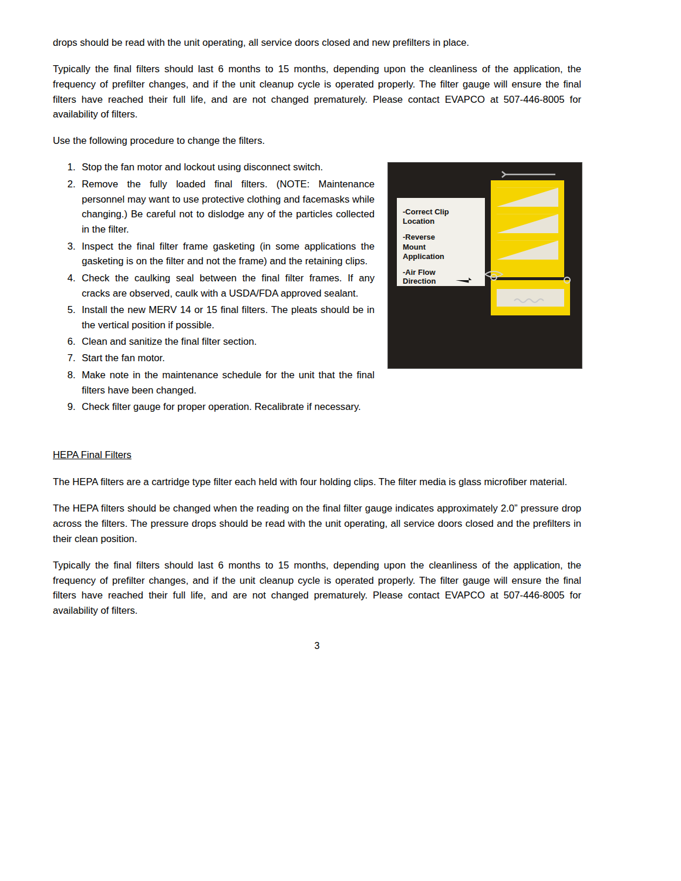drops should be read with the unit operating, all service doors closed and new prefilters in place.
Typically the final filters should last 6 months to 15 months, depending upon the cleanliness of the application, the frequency of prefilter changes, and if the unit cleanup cycle is operated properly. The filter gauge will ensure the final filters have reached their full life, and are not changed prematurely. Please contact EVAPCO at 507-446-8005 for availability of filters.
Use the following procedure to change the filters.
Stop the fan motor and lockout using disconnect switch.
Remove the fully loaded final filters. (NOTE: Maintenance personnel may want to use protective clothing and facemasks while changing.) Be careful not to dislodge any of the particles collected in the filter.
Inspect the final filter frame gasketing (in some applications the gasketing is on the filter and not the frame) and the retaining clips.
Check the caulking seal between the final filter frames. If any cracks are observed, caulk with a USDA/FDA approved sealant.
Install the new MERV 14 or 15 final filters. The pleats should be in the vertical position if possible.
Clean and sanitize the final filter section.
Start the fan motor.
Make note in the maintenance schedule for the unit that the final filters have been changed.
Check filter gauge for proper operation. Recalibrate if necessary.
HEPA Final Filters
The HEPA filters are a cartridge type filter each held with four holding clips. The filter media is glass microfiber material.
The HEPA filters should be changed when the reading on the final filter gauge indicates approximately 2.0” pressure drop across the filters. The pressure drops should be read with the unit operating, all service doors closed and the prefilters in their clean position.
Typically the final filters should last 6 months to 15 months, depending upon the cleanliness of the application, the frequency of prefilter changes, and if the unit cleanup cycle is operated properly. The filter gauge will ensure the final filters have reached their full life, and are not changed prematurely. Please contact EVAPCO at 507-446-8005 for availability of filters.
3